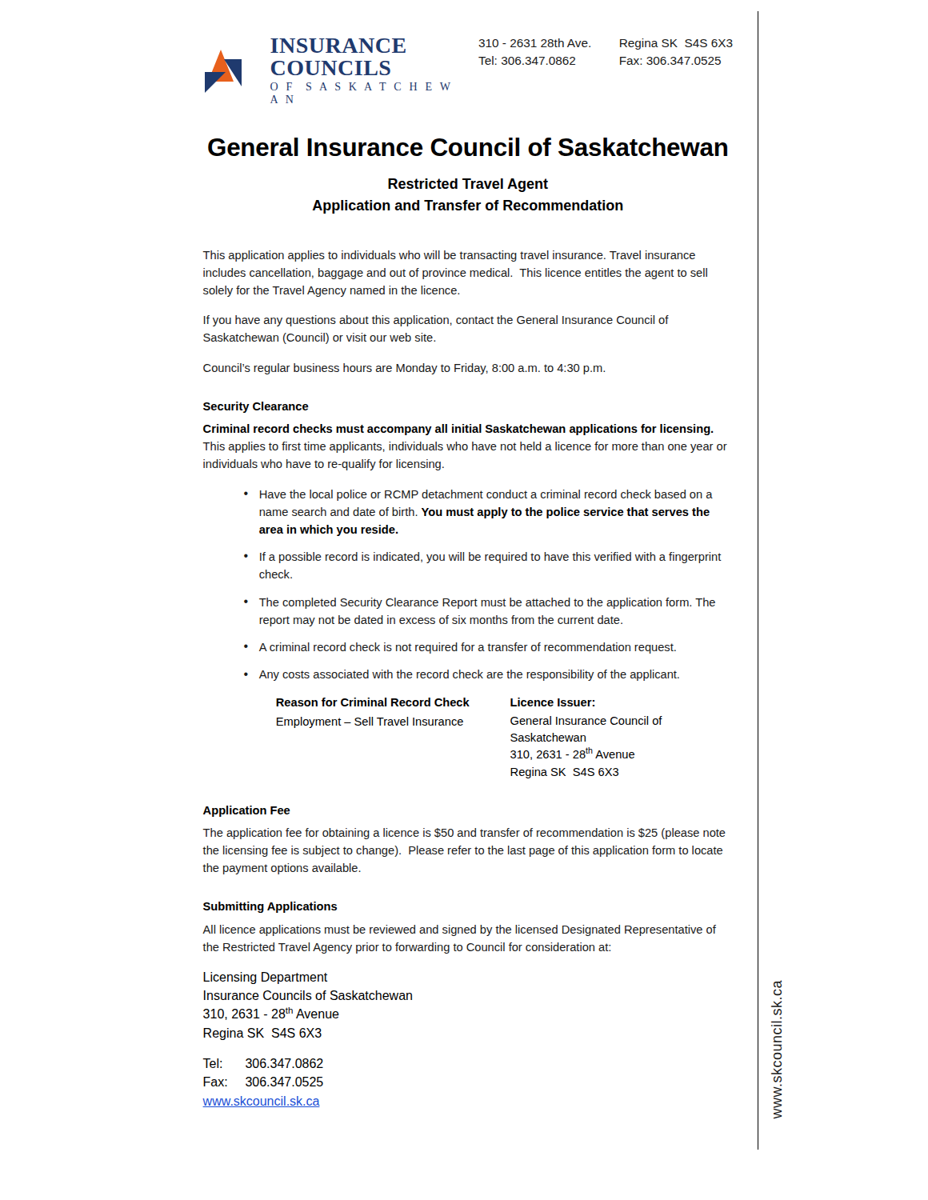INSURANCE COUNCILS
O F S A S K A T C H E W A N
310 - 2631 28th Ave.
Regina SK S4S 6X3
Tel: 306.347.0862
Fax: 306.347.0525
General Insurance Council of Saskatchewan
Restricted Travel Agent
Application and Transfer of Recommendation
This application applies to individuals who will be transacting travel insurance. Travel insurance includes cancellation, baggage and out of province medical. This licence entitles the agent to sell solely for the Travel Agency named in the licence.
If you have any questions about this application, contact the General Insurance Council of Saskatchewan (Council) or visit our web site.
Council’s regular business hours are Monday to Friday, 8:00 a.m. to 4:30 p.m.
Security Clearance
Criminal record checks must accompany all initial Saskatchewan applications for licensing. This applies to first time applicants, individuals who have not held a licence for more than one year or individuals who have to re-qualify for licensing.
Have the local police or RCMP detachment conduct a criminal record check based on a name search and date of birth. You must apply to the police service that serves the area in which you reside.
If a possible record is indicated, you will be required to have this verified with a fingerprint check.
The completed Security Clearance Report must be attached to the application form. The report may not be dated in excess of six months from the current date.
A criminal record check is not required for a transfer of recommendation request.
Any costs associated with the record check are the responsibility of the applicant.
Reason for Criminal Record Check
Licence Issuer:
Employment – Sell Travel Insurance
General Insurance Council of Saskatchewan
310, 2631 - 28th Avenue
Regina SK S4S 6X3
Application Fee
The application fee for obtaining a licence is $50 and transfer of recommendation is $25 (please note the licensing fee is subject to change). Please refer to the last page of this application form to locate the payment options available.
Submitting Applications
All licence applications must be reviewed and signed by the licensed Designated Representative of the Restricted Travel Agency prior to forwarding to Council for consideration at:
Licensing Department
Insurance Councils of Saskatchewan
310, 2631 - 28th Avenue
Regina SK S4S 6X3
Tel: 306.347.0862
Fax: 306.347.0525
www.skcouncil.sk.ca
www.skcouncil.sk.ca